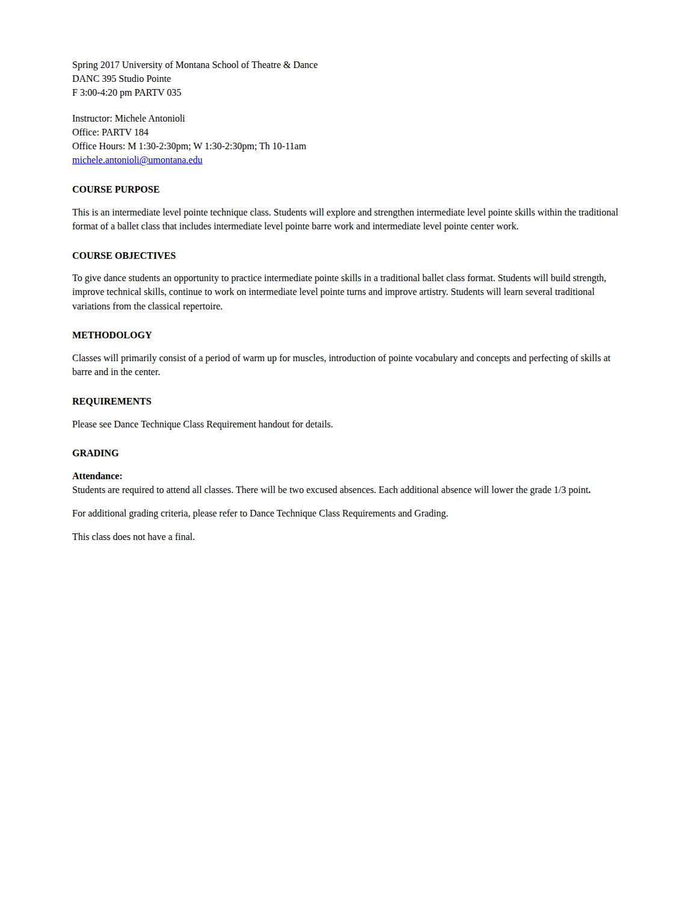Spring 2017 University of Montana School of Theatre & Dance
DANC 395 Studio Pointe
F 3:00-4:20 pm PARTV 035
Instructor: Michele Antonioli
Office: PARTV 184
Office Hours: M 1:30-2:30pm; W 1:30-2:30pm; Th 10-11am
michele.antonioli@umontana.edu
Course Purpose
This is an intermediate level pointe technique class. Students will explore and strengthen intermediate level pointe skills within the traditional format of a ballet class that includes intermediate level pointe barre work and intermediate level pointe center work.
Course Objectives
To give dance students an opportunity to practice intermediate pointe skills in a traditional ballet class format. Students will build strength, improve technical skills, continue to work on intermediate level pointe turns and improve artistry. Students will learn several traditional variations from the classical repertoire.
Methodology
Classes will primarily consist of a period of warm up for muscles, introduction of pointe vocabulary and concepts and perfecting of skills at barre and in the center.
Requirements
Please see Dance Technique Class Requirement handout for details.
Grading
Attendance:
Students are required to attend all classes. There will be two excused absences. Each additional absence will lower the grade 1/3 point.
For additional grading criteria, please refer to Dance Technique Class Requirements and Grading.
This class does not have a final.